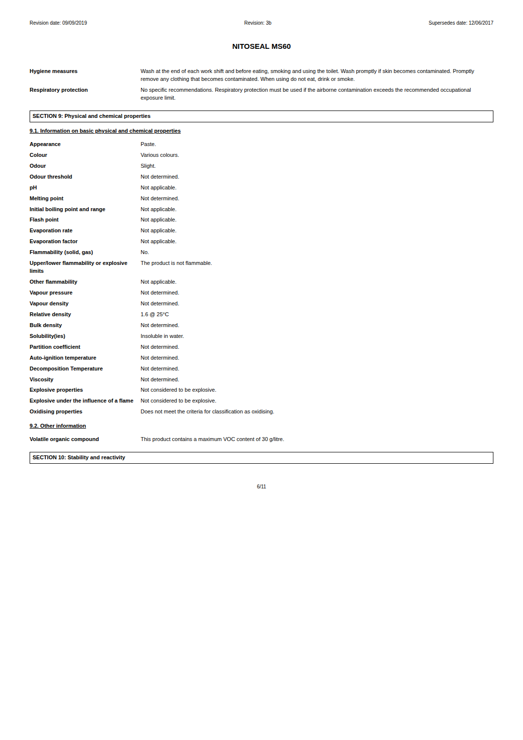Revision date: 09/09/2019 Revision: 3b Supersedes date: 12/06/2017
NITOSEAL MS60
| Hygiene measures | Wash at the end of each work shift and before eating, smoking and using the toilet. Wash promptly if skin becomes contaminated. Promptly remove any clothing that becomes contaminated. When using do not eat, drink or smoke. |
| Respiratory protection | No specific recommendations. Respiratory protection must be used if the airborne contamination exceeds the recommended occupational exposure limit. |
SECTION 9: Physical and chemical properties
9.1. Information on basic physical and chemical properties
| Appearance | Paste. |
| Colour | Various colours. |
| Odour | Slight. |
| Odour threshold | Not determined. |
| pH | Not applicable. |
| Melting point | Not determined. |
| Initial boiling point and range | Not applicable. |
| Flash point | Not applicable. |
| Evaporation rate | Not applicable. |
| Evaporation factor | Not applicable. |
| Flammability (solid, gas) | No. |
| Upper/lower flammability or explosive limits | The product is not flammable. |
| Other flammability | Not applicable. |
| Vapour pressure | Not determined. |
| Vapour density | Not determined. |
| Relative density | 1.6 @ 25°C |
| Bulk density | Not determined. |
| Solubility(ies) | Insoluble in water. |
| Partition coefficient | Not determined. |
| Auto-ignition temperature | Not determined. |
| Decomposition Temperature | Not determined. |
| Viscosity | Not determined. |
| Explosive properties | Not considered to be explosive. |
| Explosive under the influence of a flame | Not considered to be explosive. |
| Oxidising properties | Does not meet the criteria for classification as oxidising. |
9.2. Other information
| Volatile organic compound | This product contains a maximum VOC content of 30 g/litre. |
SECTION 10: Stability and reactivity
6/11